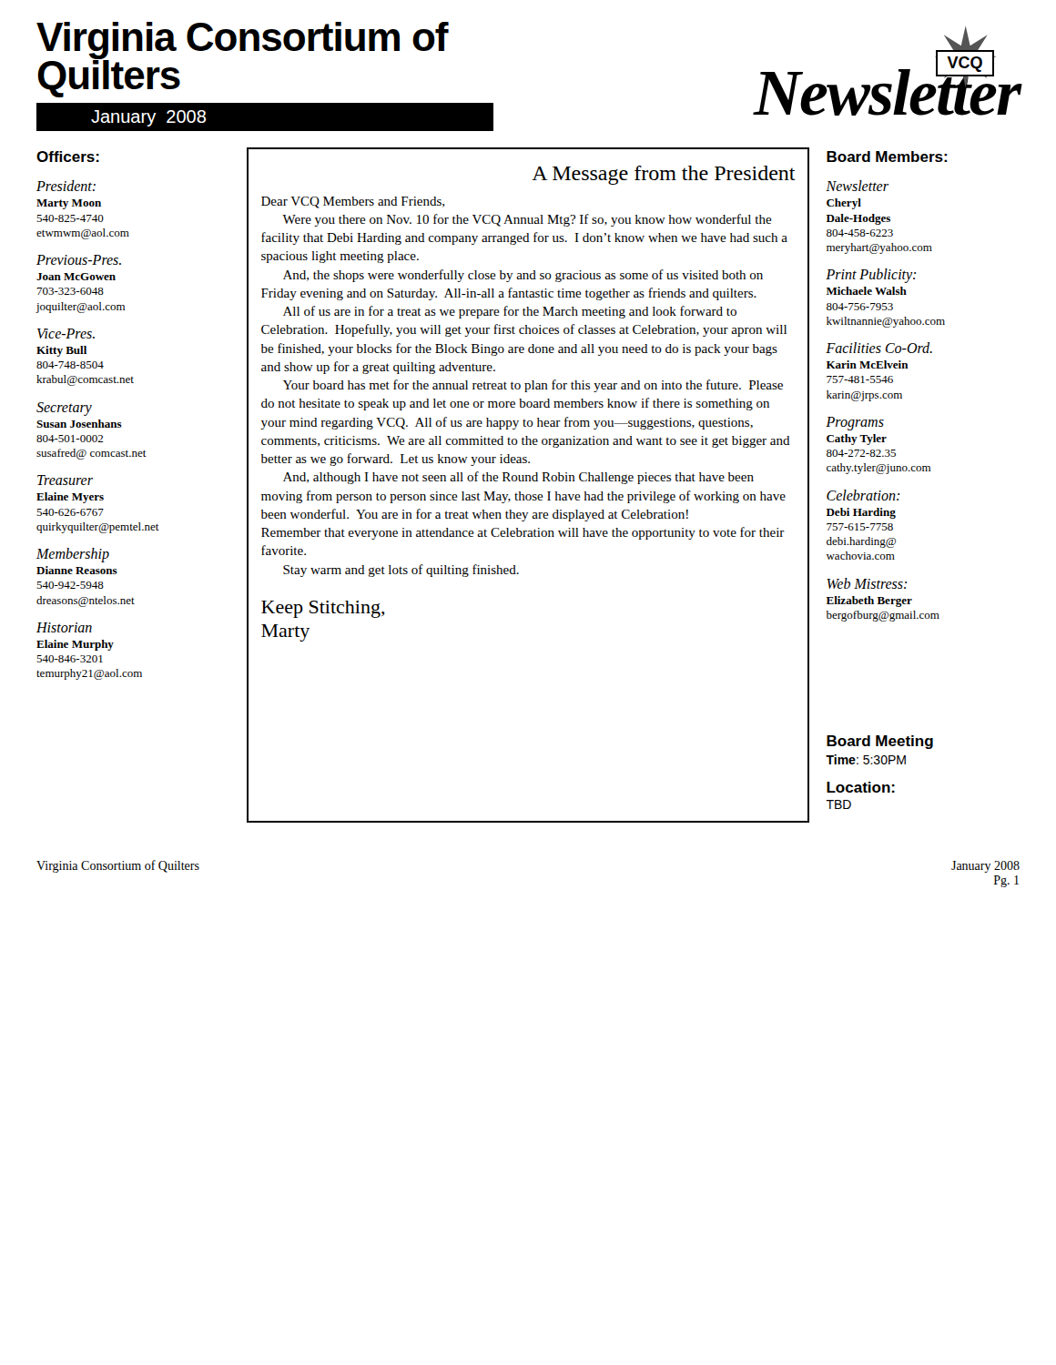✷
VCQ
Virginia Consortium of
Quilters
Newsletter
January 2008
Officers:
President:
Marty Moon
540-825-4740
etwmwm@aol.com
Previous-Pres.
Joan McGowen
703-323-6048
joquilter@aol.com
Vice-Pres.
Kitty Bull
804-748-8504
krabul@comcast.net
Secretary
Susan Josenhans
804-501-0002
susafred@ comcast.net
Treasurer
Elaine Myers
540-626-6767
quirkyquilter@pemtel.net
Membership
Dianne Reasons
540-942-5948
dreasons@ntelos.net
Historian
Elaine Murphy
540-846-3201
temurphy21@aol.com
A Message from the President
Dear VCQ Members and Friends,
Were you there on Nov. 10 for the VCQ Annual Mtg? If so, you know how wonderful the facility that Debi Harding and company arranged for us. I don’t know when we have had such a spacious light meeting place.
And, the shops were wonderfully close by and so gracious as some of us visited both on Friday evening and on Saturday. All-in-all a fantastic time together as friends and quilters.
All of us are in for a treat as we prepare for the March meeting and look forward to Celebration. Hopefully, you will get your first choices of classes at Celebration, your apron will be finished, your blocks for the Block Bingo are done and all you need to do is pack your bags and show up for a great quilting adventure.
Your board has met for the annual retreat to plan for this year and on into the future. Please do not hesitate to speak up and let one or more board members know if there is something on your mind regarding VCQ. All of us are happy to hear from you—suggestions, questions, comments, criticisms. We are all committed to the organization and want to see it get bigger and better as we go forward. Let us know your ideas.
And, although I have not seen all of the Round Robin Challenge pieces that have been moving from person to person since last May, those I have had the privilege of working on have been wonderful. You are in for a treat when they are displayed at Celebration!
Remember that everyone in attendance at Celebration will have the opportunity to vote for their favorite.
Stay warm and get lots of quilting finished.
Keep Stitching,
Marty
Board Members:
Newsletter
Cheryl
Dale-Hodges
804-458-6223
meryhart@yahoo.com
Print Publicity:
Michaele Walsh
804-756-7953
kwiltnannie@yahoo.com
Facilities Co-Ord.
Karin McElvein
757-481-5546
karin@jrps.com
Programs
Cathy Tyler
804-272-82.35
cathy.tyler@juno.com
Celebration:
Debi Harding
757-615-7758
debi.harding@
wachovia.com
Web Mistress:
Elizabeth Berger
bergofburg@gmail.com
Board Meeting
Time: 5:30PM
Location:
TBD
Virginia Consortium of Quilters
January 2008
Pg. 1